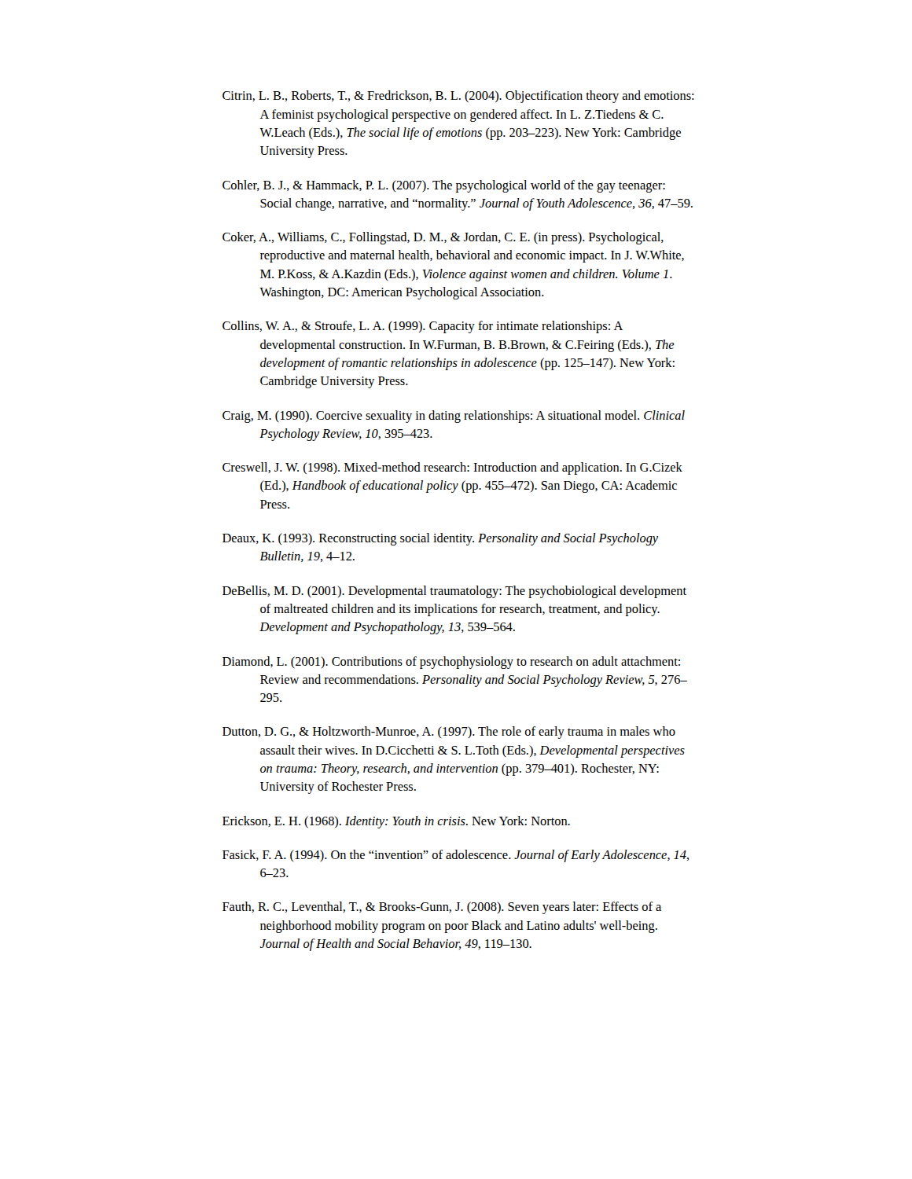Citrin, L. B., Roberts, T., & Fredrickson, B. L. (2004). Objectification theory and emotions: A feminist psychological perspective on gendered affect. In L. Z.Tiedens & C. W.Leach (Eds.), The social life of emotions (pp. 203–223). New York: Cambridge University Press.
Cohler, B. J., & Hammack, P. L. (2007). The psychological world of the gay teenager: Social change, narrative, and “normality.” Journal of Youth Adolescence, 36, 47–59.
Coker, A., Williams, C., Follingstad, D. M., & Jordan, C. E. (in press). Psychological, reproductive and maternal health, behavioral and economic impact. In J. W.White, M. P.Koss, & A.Kazdin (Eds.), Violence against women and children. Volume 1. Washington, DC: American Psychological Association.
Collins, W. A., & Stroufe, L. A. (1999). Capacity for intimate relationships: A developmental construction. In W.Furman, B. B.Brown, & C.Feiring (Eds.), The development of romantic relationships in adolescence (pp. 125–147). New York: Cambridge University Press.
Craig, M. (1990). Coercive sexuality in dating relationships: A situational model. Clinical Psychology Review, 10, 395–423.
Creswell, J. W. (1998). Mixed-method research: Introduction and application. In G.Cizek (Ed.), Handbook of educational policy (pp. 455–472). San Diego, CA: Academic Press.
Deaux, K. (1993). Reconstructing social identity. Personality and Social Psychology Bulletin, 19, 4–12.
DeBellis, M. D. (2001). Developmental traumatology: The psychobiological development of maltreated children and its implications for research, treatment, and policy. Development and Psychopathology, 13, 539–564.
Diamond, L. (2001). Contributions of psychophysiology to research on adult attachment: Review and recommendations. Personality and Social Psychology Review, 5, 276–295.
Dutton, D. G., & Holtzworth-Munroe, A. (1997). The role of early trauma in males who assault their wives. In D.Cicchetti & S. L.Toth (Eds.), Developmental perspectives on trauma: Theory, research, and intervention (pp. 379–401). Rochester, NY: University of Rochester Press.
Erickson, E. H. (1968). Identity: Youth in crisis. New York: Norton.
Fasick, F. A. (1994). On the “invention” of adolescence. Journal of Early Adolescence, 14, 6–23.
Fauth, R. C., Leventhal, T., & Brooks-Gunn, J. (2008). Seven years later: Effects of a neighborhood mobility program on poor Black and Latino adults' well-being. Journal of Health and Social Behavior, 49, 119–130.